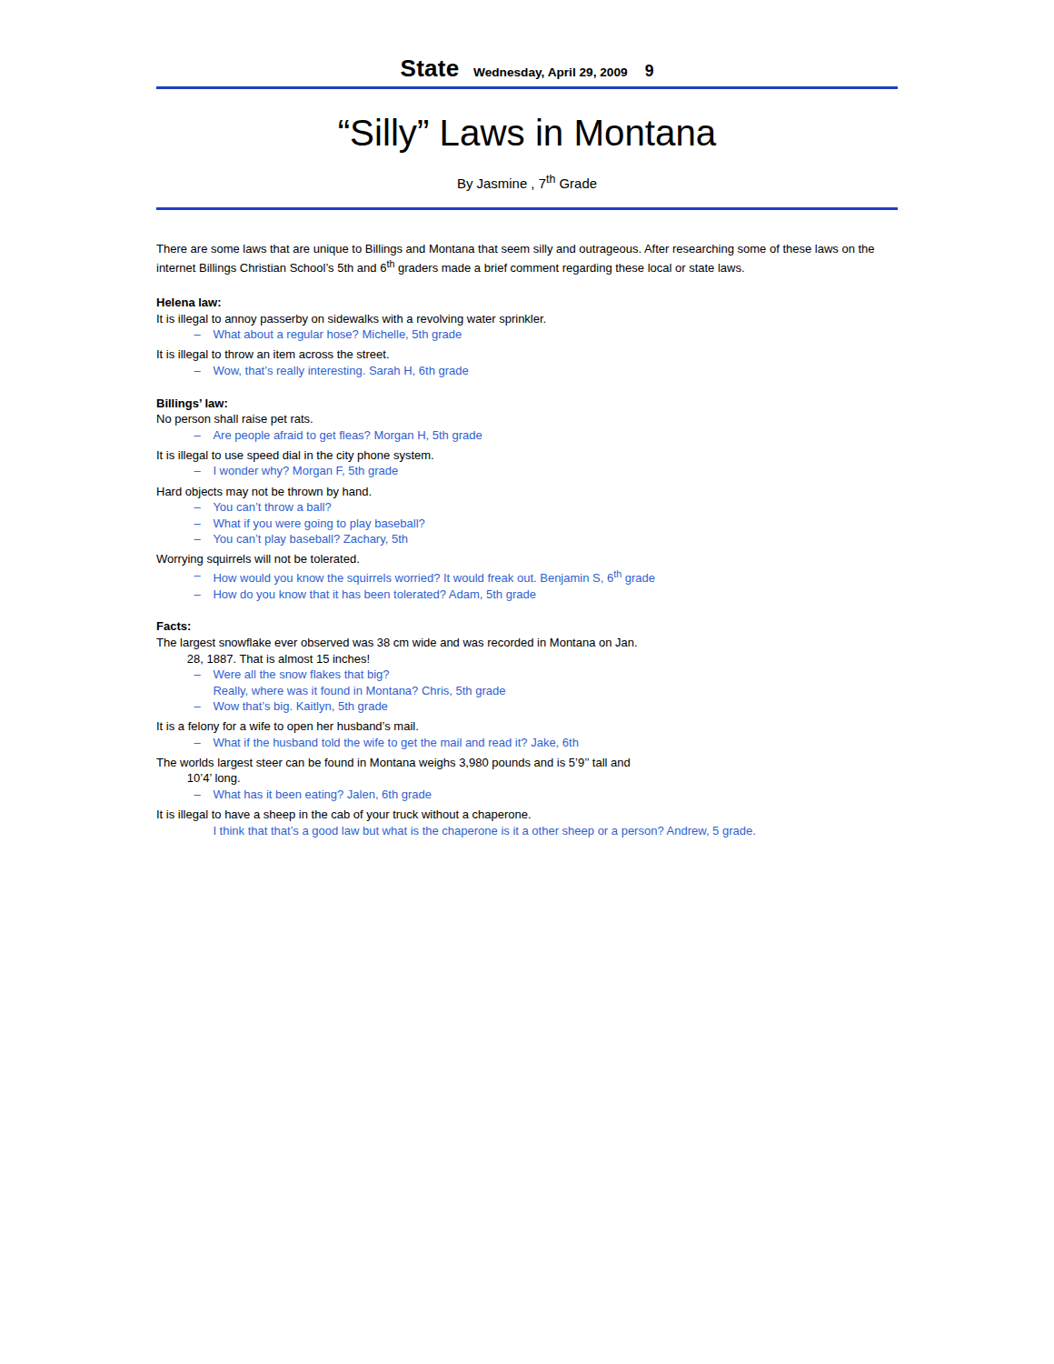State Wednesday, April 29, 2009 9
“Silly” Laws in Montana
By Jasmine , 7th Grade
There are some laws that are unique to Billings and Montana that seem silly and outrageous. After researching some of these laws on the internet Billings Christian School’s 5th and 6th graders made a brief comment regarding these local or state laws.
Helena law:
It is illegal to annoy passerby on sidewalks with a revolving water sprinkler.
What about a regular hose? Michelle, 5th grade
It is illegal to throw an item across the street.
Wow, that’s really interesting. Sarah H, 6th grade
Billings’ law:
No person shall raise pet rats.
Are people afraid to get fleas? Morgan H, 5th grade
It is illegal to use speed dial in the city phone system.
I wonder why? Morgan F, 5th grade
Hard objects may not be thrown by hand.
You can’t throw a ball?
What if you were going to play baseball?
You can’t play baseball? Zachary, 5th
Worrying squirrels will not be tolerated.
How would you know the squirrels worried? It would freak out. Benjamin S, 6th grade
How do you know that it has been tolerated? Adam, 5th grade
Facts:
The largest snowflake ever observed was 38 cm wide and was recorded in Montana on Jan.28, 1887. That is almost 15 inches!
Were all the snow flakes that big?
Really, where was it found in Montana? Chris, 5th grade
Wow that’s big. Kaitlyn, 5th grade
It is a felony for a wife to open her husband’s mail.
What if the husband told the wife to get the mail and read it? Jake, 6th
The worlds largest steer can be found in Montana weighs 3,980 pounds and is 5’9’’ tall and10’4’ long.
What has it been eating? Jalen, 6th grade
It is illegal to have a sheep in the cab of your truck without a chaperone.
I think that that’s a good law but what is the chaperone is it a other sheep or a person? Andrew, 5 grade.